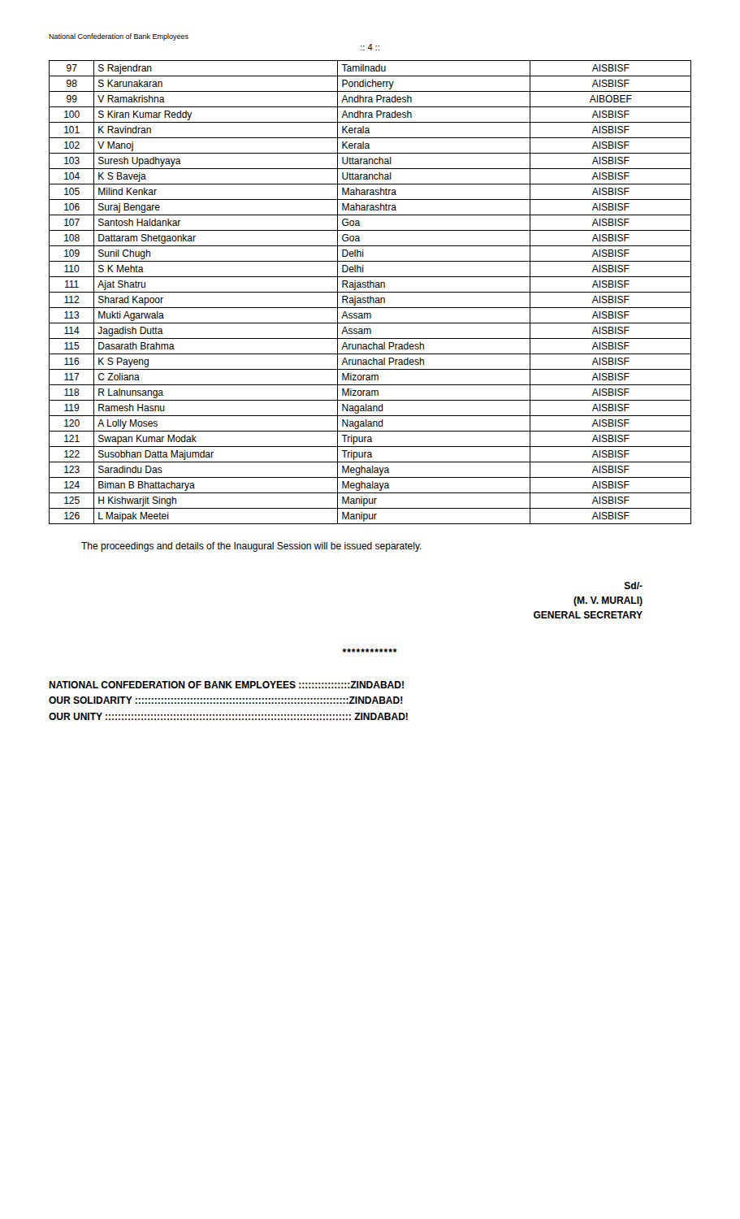National Confederation of Bank Employees
:: 4 ::
| 97 | S Rajendran | Tamilnadu | AISBISF |
| 98 | S Karunakaran | Pondicherry | AISBISF |
| 99 | V Ramakrishna | Andhra Pradesh | AIBOBEF |
| 100 | S Kiran Kumar Reddy | Andhra Pradesh | AISBISF |
| 101 | K Ravindran | Kerala | AISBISF |
| 102 | V Manoj | Kerala | AISBISF |
| 103 | Suresh Upadhyaya | Uttaranchal | AISBISF |
| 104 | K S Baveja | Uttaranchal | AISBISF |
| 105 | Milind Kenkar | Maharashtra | AISBISF |
| 106 | Suraj Bengare | Maharashtra | AISBISF |
| 107 | Santosh Haldankar | Goa | AISBISF |
| 108 | Dattaram Shetgaonkar | Goa | AISBISF |
| 109 | Sunil Chugh | Delhi | AISBISF |
| 110 | S K Mehta | Delhi | AISBISF |
| 111 | Ajat Shatru | Rajasthan | AISBISF |
| 112 | Sharad Kapoor | Rajasthan | AISBISF |
| 113 | Mukti Agarwala | Assam | AISBISF |
| 114 | Jagadish Dutta | Assam | AISBISF |
| 115 | Dasarath Brahma | Arunachal Pradesh | AISBISF |
| 116 | K S Payeng | Arunachal Pradesh | AISBISF |
| 117 | C Zoliana | Mizoram | AISBISF |
| 118 | R Lalnunsanga | Mizoram | AISBISF |
| 119 | Ramesh Hasnu | Nagaland | AISBISF |
| 120 | A Lolly Moses | Nagaland | AISBISF |
| 121 | Swapan Kumar Modak | Tripura | AISBISF |
| 122 | Susobhan Datta Majumdar | Tripura | AISBISF |
| 123 | Saradindu Das | Meghalaya | AISBISF |
| 124 | Biman B Bhattacharya | Meghalaya | AISBISF |
| 125 | H Kishwarjit Singh | Manipur | AISBISF |
| 126 | L Maipak Meetei | Manipur | AISBISF |
The proceedings and details of the Inaugural Session will be issued separately.
Sd/-
(M. V. MURALI)
GENERAL SECRETARY
************
NATIONAL CONFEDERATION OF BANK EMPLOYEES ::::::::::::::::ZINDABAD!
OUR SOLIDARITY ::::::::::::::::::::::::::::::::::::::::::::::::::::::::::::::::::ZINDABAD!
OUR UNITY :::::::::::::::::::::::::::::::::::::::::::::::::::::::::::::::::::::::::::: ZINDABAD!